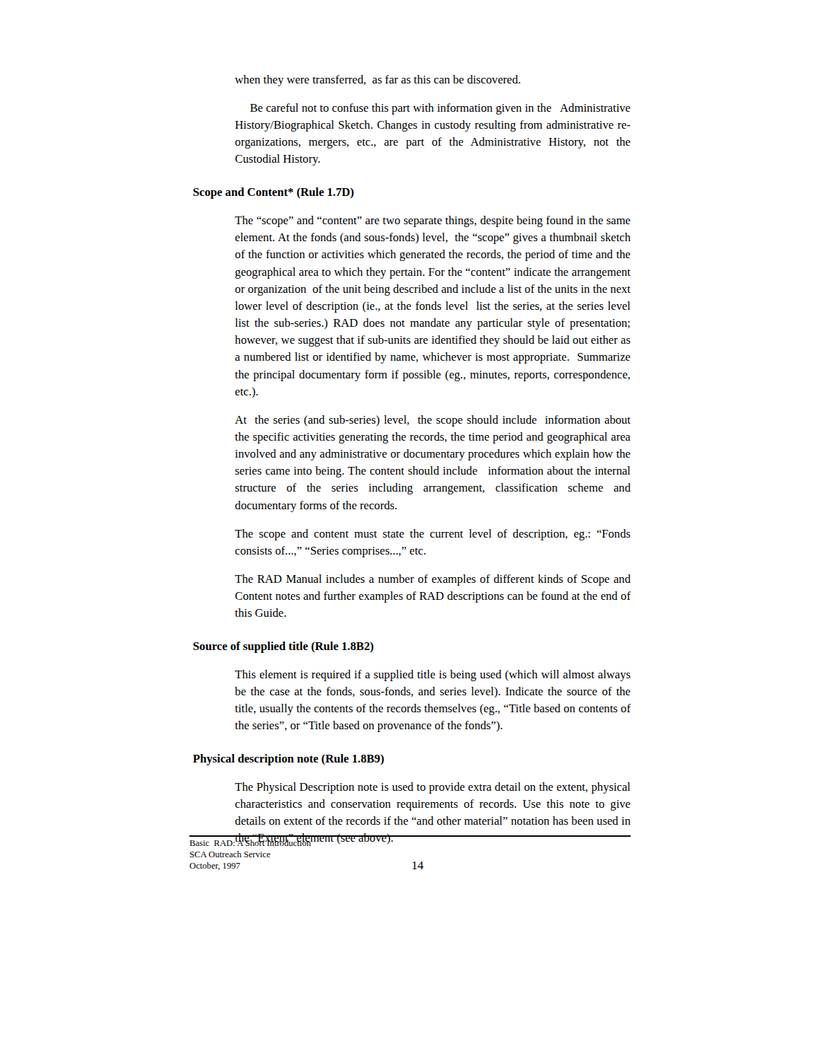when they were transferred, as far as this can be discovered.
Be careful not to confuse this part with information given in the Administrative History/Biographical Sketch. Changes in custody resulting from administrative re-organizations, mergers, etc., are part of the Administrative History, not the Custodial History.
Scope and Content* (Rule 1.7D)
The “scope” and “content” are two separate things, despite being found in the same element. At the fonds (and sous-fonds) level, the “scope” gives a thumbnail sketch of the function or activities which generated the records, the period of time and the geographical area to which they pertain. For the “content” indicate the arrangement or organization of the unit being described and include a list of the units in the next lower level of description (ie., at the fonds level list the series, at the series level list the sub-series.) RAD does not mandate any particular style of presentation; however, we suggest that if sub-units are identified they should be laid out either as a numbered list or identified by name, whichever is most appropriate. Summarize the principal documentary form if possible (eg., minutes, reports, correspondence, etc.).
At the series (and sub-series) level, the scope should include information about the specific activities generating the records, the time period and geographical area involved and any administrative or documentary procedures which explain how the series came into being. The content should include information about the internal structure of the series including arrangement, classification scheme and documentary forms of the records.
The scope and content must state the current level of description, eg.: “Fonds consists of...,” “Series comprises...,” etc.
The RAD Manual includes a number of examples of different kinds of Scope and Content notes and further examples of RAD descriptions can be found at the end of this Guide.
Source of supplied title (Rule 1.8B2)
This element is required if a supplied title is being used (which will almost always be the case at the fonds, sous-fonds, and series level). Indicate the source of the title, usually the contents of the records themselves (eg., “Title based on contents of the series”, or “Title based on provenance of the fonds”).
Physical description note (Rule 1.8B9)
The Physical Description note is used to provide extra detail on the extent, physical characteristics and conservation requirements of records. Use this note to give details on extent of the records if the “and other material” notation has been used in the “Extent” element (see above).
Basic RAD: A Short Introduction SCA Outreach Service October, 1997 14